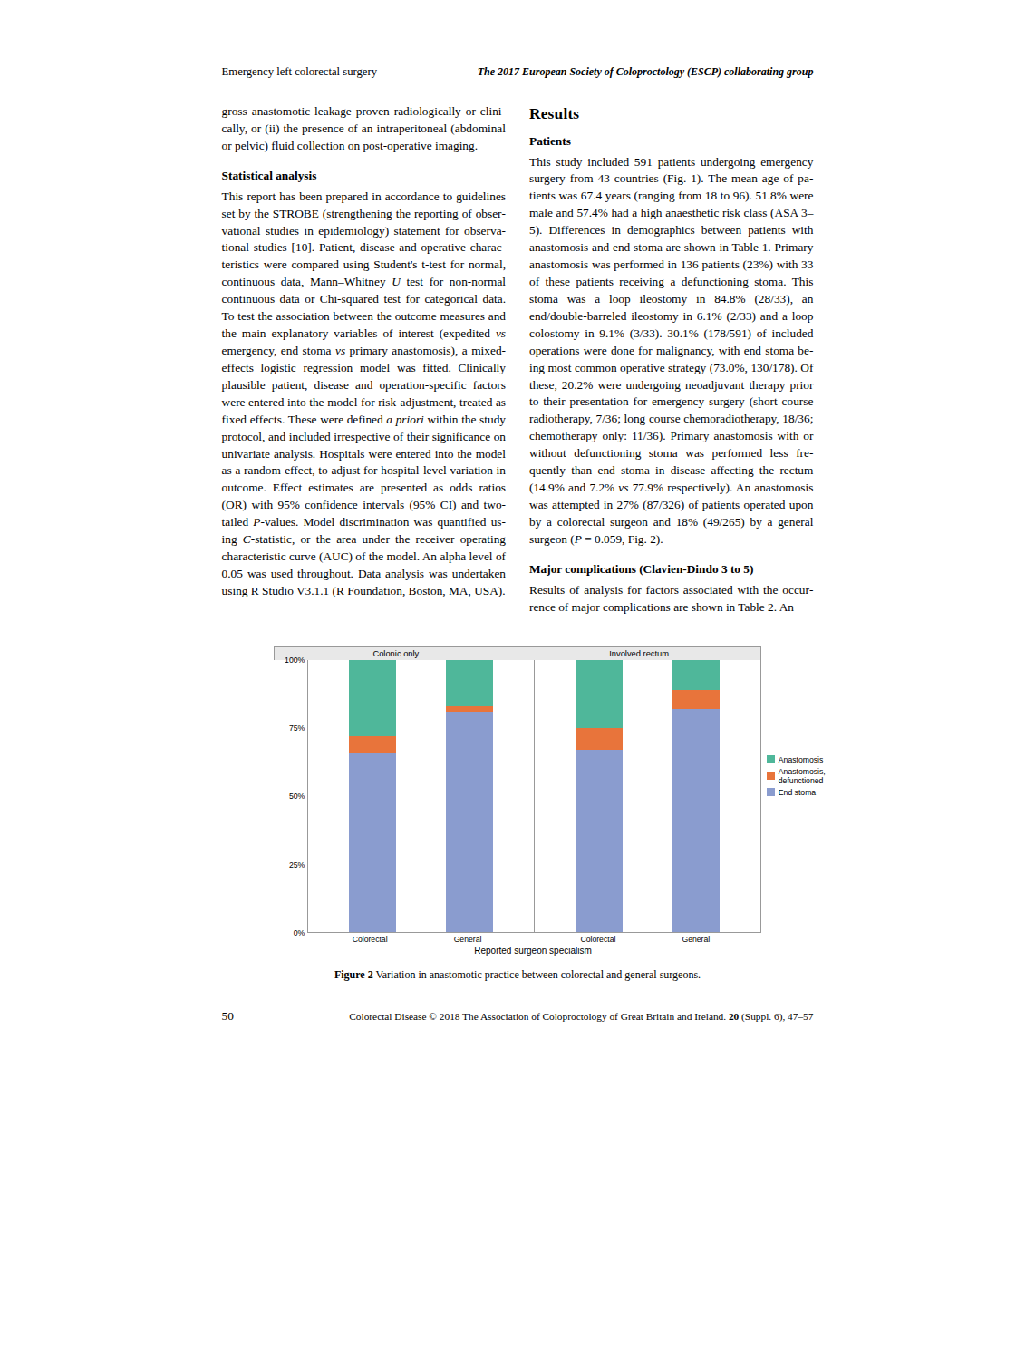Emergency left colorectal surgery
The 2017 European Society of Coloproctology (ESCP) collaborating group
gross anastomotic leakage proven radiologically or clinically, or (ii) the presence of an intraperitoneal (abdominal or pelvic) fluid collection on post-operative imaging.
Statistical analysis
This report has been prepared in accordance to guidelines set by the STROBE (strengthening the reporting of observational studies in epidemiology) statement for observational studies [10]. Patient, disease and operative characteristics were compared using Student's t-test for normal, continuous data, Mann–Whitney U test for non-normal continuous data or Chi-squared test for categorical data. To test the association between the outcome measures and the main explanatory variables of interest (expedited vs emergency, end stoma vs primary anastomosis), a mixed-effects logistic regression model was fitted. Clinically plausible patient, disease and operation-specific factors were entered into the model for risk-adjustment, treated as fixed effects. These were defined a priori within the study protocol, and included irrespective of their significance on univariate analysis. Hospitals were entered into the model as a random-effect, to adjust for hospital-level variation in outcome. Effect estimates are presented as odds ratios (OR) with 95% confidence intervals (95% CI) and two-tailed P-values. Model discrimination was quantified using C-statistic, or the area under the receiver operating characteristic curve (AUC) of the model. An alpha level of 0.05 was used throughout. Data analysis was undertaken using R Studio V3.1.1 (R Foundation, Boston, MA, USA).
Results
Patients
This study included 591 patients undergoing emergency surgery from 43 countries (Fig. 1). The mean age of patients was 67.4 years (ranging from 18 to 96). 51.8% were male and 57.4% had a high anaesthetic risk class (ASA 3–5). Differences in demographics between patients with anastomosis and end stoma are shown in Table 1. Primary anastomosis was performed in 136 patients (23%) with 33 of these patients receiving a defunctioning stoma. This stoma was a loop ileostomy in 84.8% (28/33), an end/double-barreled ileostomy in 6.1% (2/33) and a loop colostomy in 9.1% (3/33). 30.1% (178/591) of included operations were done for malignancy, with end stoma being most common operative strategy (73.0%, 130/178). Of these, 20.2% were undergoing neoadjuvant therapy prior to their presentation for emergency surgery (short course radiotherapy, 7/36; long course chemoradiotherapy, 18/36; chemotherapy only: 11/36). Primary anastomosis with or without defunctioning stoma was performed less frequently than end stoma in disease affecting the rectum (14.9% and 7.2% vs 77.9% respectively). An anastomosis was attempted in 27% (87/326) of patients operated upon by a colorectal surgeon and 18% (49/265) by a general surgeon (P = 0.059, Fig. 2).
Major complications (Clavien-Dindo 3 to 5)
Results of analysis for factors associated with the occurrence of major complications are shown in Table 2. An
Colonic only
Involved rectum
100% 75% 50% 25% 0%
Colorectal General
Colorectal General
Reported surgeon specialism
Anastomosis
Anastomosis, defunctioned
End stoma
Figure 2 Variation in anastomotic practice between colorectal and general surgeons.
50
Colorectal Disease © 2018 The Association of Coloproctology of Great Britain and Ireland. 20 (Suppl. 6), 47–57